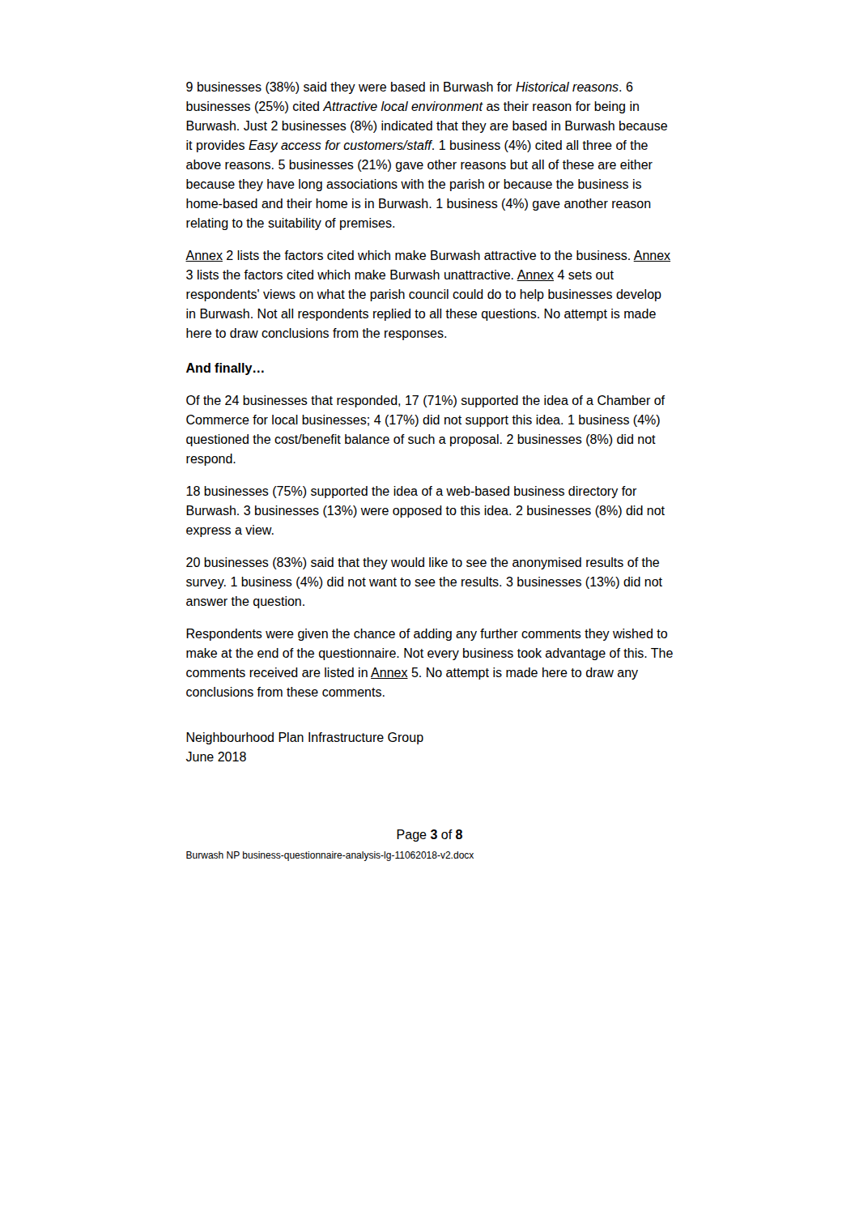9 businesses (38%) said they were based in Burwash for Historical reasons. 6 businesses (25%) cited Attractive local environment as their reason for being in Burwash. Just 2 businesses (8%) indicated that they are based in Burwash because it provides Easy access for customers/staff. 1 business (4%) cited all three of the above reasons. 5 businesses (21%) gave other reasons but all of these are either because they have long associations with the parish or because the business is home-based and their home is in Burwash. 1 business (4%) gave another reason relating to the suitability of premises.
Annex 2 lists the factors cited which make Burwash attractive to the business. Annex 3 lists the factors cited which make Burwash unattractive. Annex 4 sets out respondents' views on what the parish council could do to help businesses develop in Burwash. Not all respondents replied to all these questions. No attempt is made here to draw conclusions from the responses.
And finally…
Of the 24 businesses that responded, 17 (71%) supported the idea of a Chamber of Commerce for local businesses; 4 (17%) did not support this idea. 1 business (4%) questioned the cost/benefit balance of such a proposal. 2 businesses (8%) did not respond.
18 businesses (75%) supported the idea of a web-based business directory for Burwash. 3 businesses (13%) were opposed to this idea. 2 businesses (8%) did not express a view.
20 businesses (83%) said that they would like to see the anonymised results of the survey. 1 business (4%) did not want to see the results. 3 businesses (13%) did not answer the question.
Respondents were given the chance of adding any further comments they wished to make at the end of the questionnaire. Not every business took advantage of this. The comments received are listed in Annex 5. No attempt is made here to draw any conclusions from these comments.
Neighbourhood Plan Infrastructure Group
June 2018
Page 3 of 8
Burwash NP business-questionnaire-analysis-lg-11062018-v2.docx